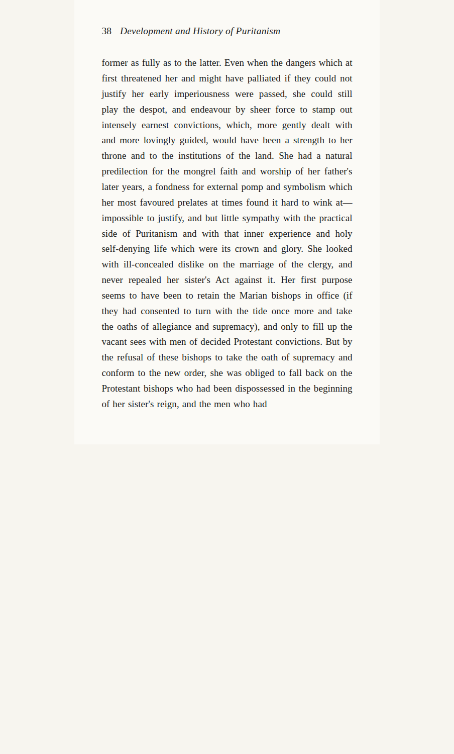38 Development and History of Puritanism
former as fully as to the latter. Even when the dangers which at first threatened her and might have palliated if they could not justify her early imperiousness were passed, she could still play the despot, and endeavour by sheer force to stamp out intensely earnest convictions, which, more gently dealt with and more lovingly guided, would have been a strength to her throne and to the institutions of the land. She had a natural predilection for the mongrel faith and worship of her father's later years, a fondness for external pomp and symbolism which her most favoured prelates at times found it hard to wink at—impossible to justify, and but little sympathy with the practical side of Puritanism and with that inner experience and holy self-denying life which were its crown and glory. She looked with ill-concealed dislike on the marriage of the clergy, and never repealed her sister's Act against it. Her first purpose seems to have been to retain the Marian bishops in office (if they had consented to turn with the tide once more and take the oaths of allegiance and supremacy), and only to fill up the vacant sees with men of decided Protestant convictions. But by the refusal of these bishops to take the oath of supremacy and conform to the new order, she was obliged to fall back on the Protestant bishops who had been dispossessed in the beginning of her sister's reign, and the men who had